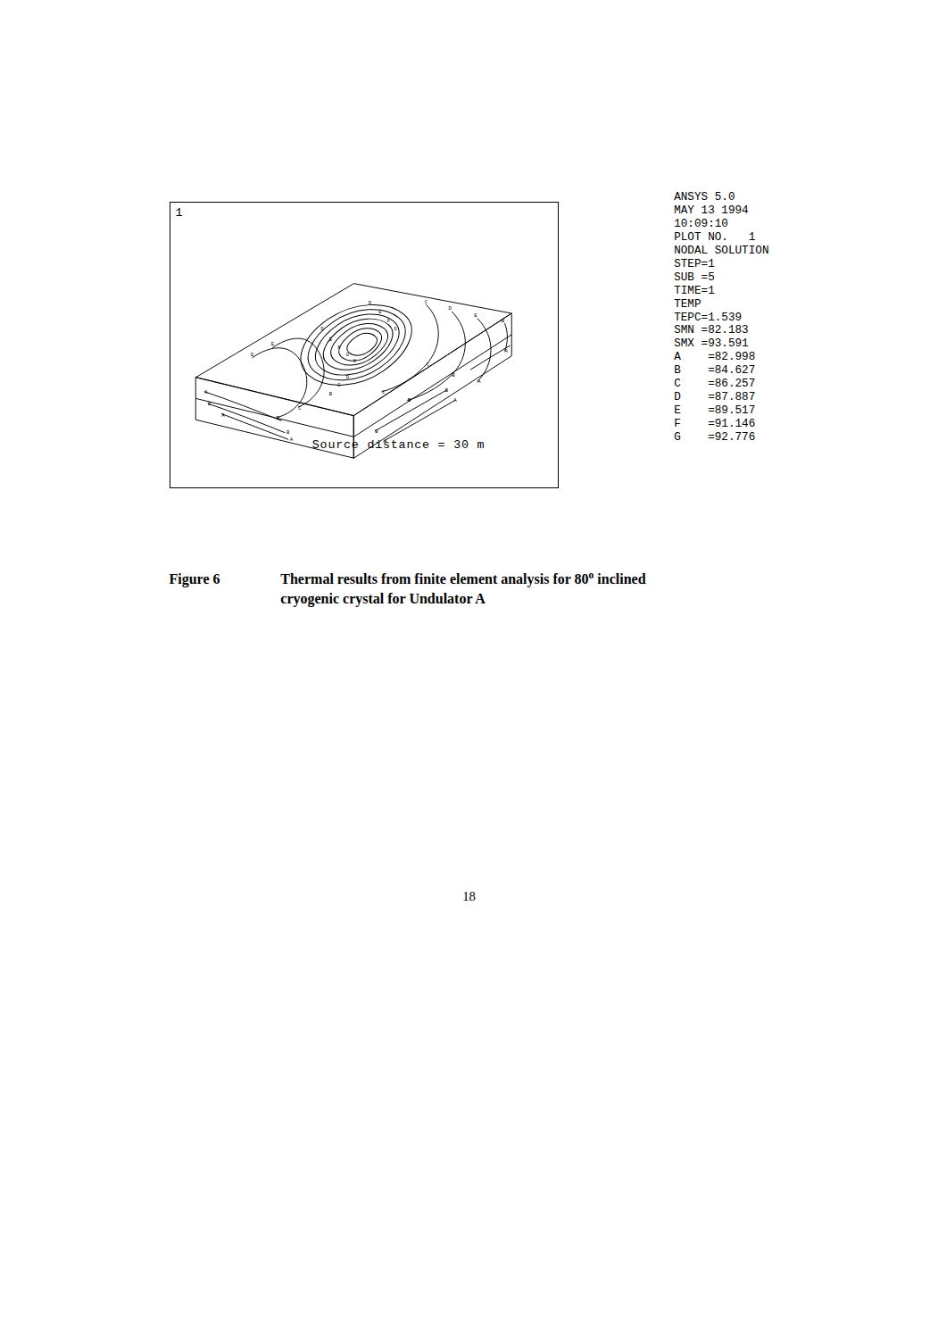1 E D C B A B A D E F G H D E F G D C B C B C B A A B E D C B A B A B A Source distance = 30 m
ANSYS 5.0 MAY 13 1994 10:09:10 PLOT NO. 1 NODAL SOLUTION STEP=1 SUB =5 TIME=1 TEMP TEPC=1.539 SMN =82.183 SMX =93.591 A =82.998 B =84.627 C =86.257 D =87.887 E =89.517 F =91.146 G =92.776
Figure 6
Thermal results from finite element analysis for 80o inclined cryogenic crystal for Undulator A
18